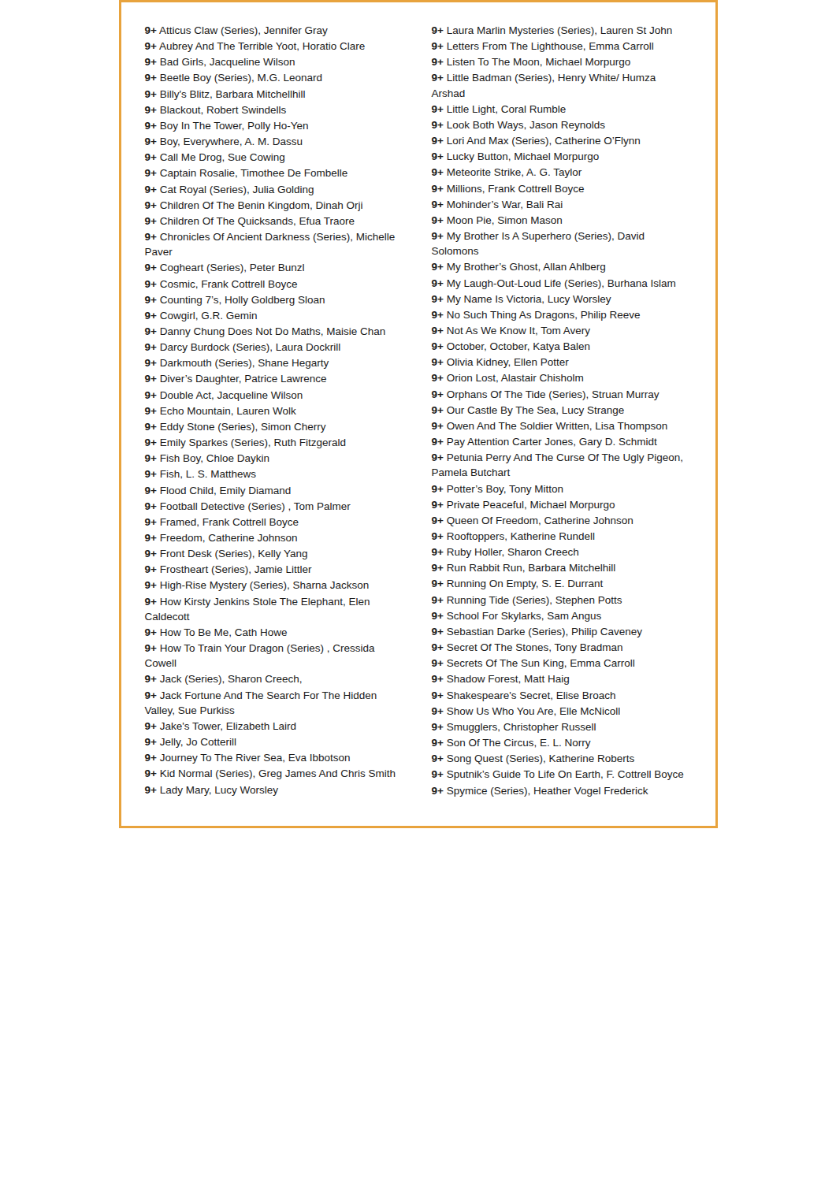9+ Atticus Claw (Series), Jennifer Gray
9+ Aubrey And The Terrible Yoot, Horatio Clare
9+ Bad Girls, Jacqueline Wilson
9+ Beetle Boy (Series), M.G. Leonard
9+ Billy's Blitz, Barbara Mitchellhill
9+ Blackout, Robert Swindells
9+ Boy In The Tower, Polly Ho-Yen
9+ Boy, Everywhere, A. M. Dassu
9+ Call Me Drog, Sue Cowing
9+ Captain Rosalie, Timothee De Fombelle
9+ Cat Royal (Series), Julia Golding
9+ Children Of The Benin Kingdom, Dinah Orji
9+ Children Of The Quicksands, Efua Traore
9+ Chronicles Of Ancient Darkness (Series), Michelle Paver
9+ Cogheart (Series), Peter Bunzl
9+ Cosmic, Frank Cottrell Boyce
9+ Counting 7’s, Holly Goldberg Sloan
9+ Cowgirl, G.R. Gemin
9+ Danny Chung Does Not Do Maths, Maisie Chan
9+ Darcy Burdock (Series), Laura Dockrill
9+ Darkmouth (Series), Shane Hegarty
9+ Diver’s Daughter, Patrice Lawrence
9+ Double Act, Jacqueline Wilson
9+ Echo Mountain, Lauren Wolk
9+ Eddy Stone (Series), Simon Cherry
9+ Emily Sparkes (Series), Ruth Fitzgerald
9+ Fish Boy, Chloe Daykin
9+ Fish, L. S. Matthews
9+ Flood Child, Emily Diamand
9+ Football Detective (Series) , Tom Palmer
9+ Framed, Frank Cottrell Boyce
9+ Freedom, Catherine Johnson
9+ Front Desk (Series), Kelly Yang
9+ Frostheart (Series), Jamie Littler
9+ High-Rise Mystery (Series), Sharna Jackson
9+ How Kirsty Jenkins Stole The Elephant, Elen Caldecott
9+ How To Be Me, Cath Howe
9+ How To Train Your Dragon (Series) , Cressida Cowell
9+ Jack (Series), Sharon Creech,
9+ Jack Fortune And The Search For The Hidden Valley, Sue Purkiss
9+ Jake's Tower, Elizabeth Laird
9+ Jelly, Jo Cotterill
9+ Journey To The River Sea, Eva Ibbotson
9+ Kid Normal (Series), Greg James And Chris Smith
9+ Lady Mary, Lucy Worsley
9+ Laura Marlin Mysteries (Series), Lauren St John
9+ Letters From The Lighthouse, Emma Carroll
9+ Listen To The Moon, Michael Morpurgo
9+ Little Badman (Series), Henry White/ Humza Arshad
9+ Little Light, Coral Rumble
9+ Look Both Ways, Jason Reynolds
9+ Lori And Max (Series), Catherine O’Flynn
9+ Lucky Button, Michael Morpurgo
9+ Meteorite Strike, A. G. Taylor
9+ Millions, Frank Cottrell Boyce
9+ Mohinder’s War, Bali Rai
9+ Moon Pie, Simon Mason
9+ My Brother Is A Superhero (Series), David Solomons
9+ My Brother’s Ghost, Allan Ahlberg
9+ My Laugh-Out-Loud Life (Series), Burhana Islam
9+ My Name Is Victoria, Lucy Worsley
9+ No Such Thing As Dragons, Philip Reeve
9+ Not As We Know It, Tom Avery
9+ October, October, Katya Balen
9+ Olivia Kidney, Ellen Potter
9+ Orion Lost, Alastair Chisholm
9+ Orphans Of The Tide (Series), Struan Murray
9+ Our Castle By The Sea, Lucy Strange
9+ Owen And The Soldier Written, Lisa Thompson
9+ Pay Attention Carter Jones, Gary D. Schmidt
9+ Petunia Perry And The Curse Of The Ugly Pigeon, Pamela Butchart
9+ Potter’s Boy, Tony Mitton
9+ Private Peaceful, Michael Morpurgo
9+ Queen Of Freedom, Catherine Johnson
9+ Rooftoppers, Katherine Rundell
9+ Ruby Holler, Sharon Creech
9+ Run Rabbit Run, Barbara Mitchelhill
9+ Running On Empty, S. E. Durrant
9+ Running Tide (Series), Stephen Potts
9+ School For Skylarks, Sam Angus
9+ Sebastian Darke (Series), Philip Caveney
9+ Secret Of The Stones, Tony Bradman
9+ Secrets Of The Sun King, Emma Carroll
9+ Shadow Forest, Matt Haig
9+ Shakespeare's Secret, Elise Broach
9+ Show Us Who You Are, Elle McNicoll
9+ Smugglers, Christopher Russell
9+ Son Of The Circus, E. L. Norry
9+ Song Quest (Series), Katherine Roberts
9+ Sputnik’s Guide To Life On Earth, F. Cottrell Boyce
9+ Spymice (Series), Heather Vogel Frederick